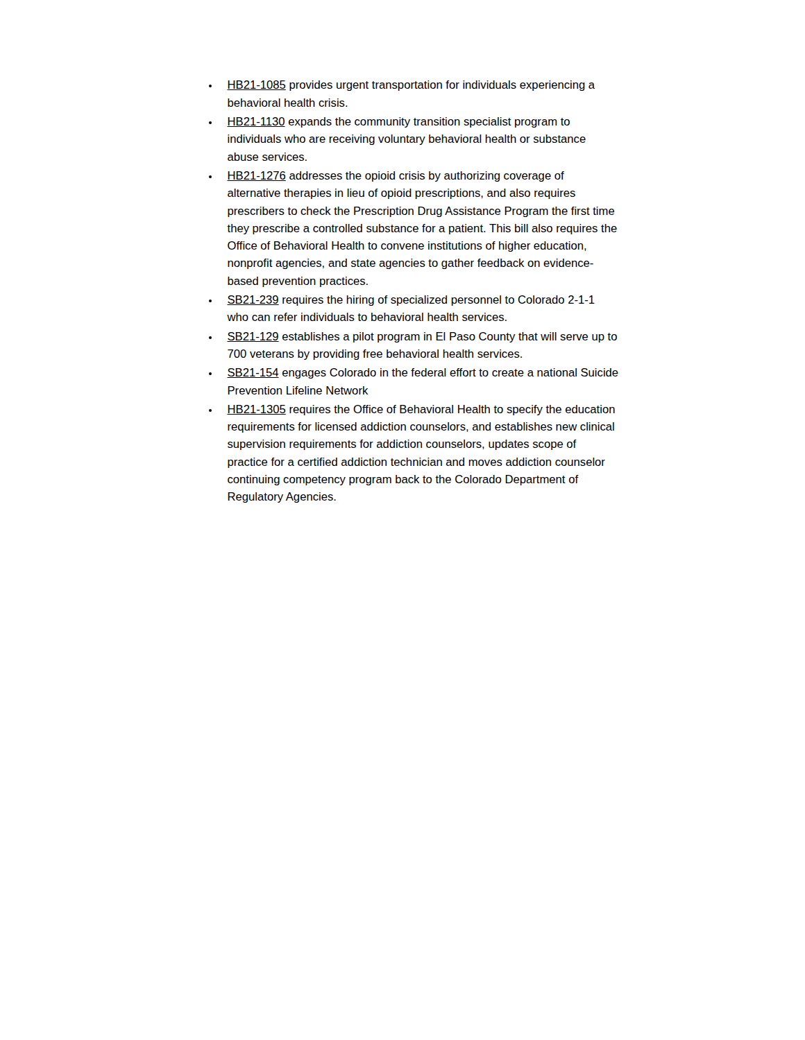HB21-1085 provides urgent transportation for individuals experiencing a behavioral health crisis.
HB21-1130 expands the community transition specialist program to individuals who are receiving voluntary behavioral health or substance abuse services.
HB21-1276 addresses the opioid crisis by authorizing coverage of alternative therapies in lieu of opioid prescriptions, and also requires prescribers to check the Prescription Drug Assistance Program the first time they prescribe a controlled substance for a patient. This bill also requires the Office of Behavioral Health to convene institutions of higher education, nonprofit agencies, and state agencies to gather feedback on evidence-based prevention practices.
SB21-239 requires the hiring of specialized personnel to Colorado 2-1-1 who can refer individuals to behavioral health services.
SB21-129 establishes a pilot program in El Paso County that will serve up to 700 veterans by providing free behavioral health services.
SB21-154 engages Colorado in the federal effort to create a national Suicide Prevention Lifeline Network
HB21-1305 requires the Office of Behavioral Health to specify the education requirements for licensed addiction counselors, and establishes new clinical supervision requirements for addiction counselors, updates scope of practice for a certified addiction technician and moves addiction counselor continuing competency program back to the Colorado Department of Regulatory Agencies.